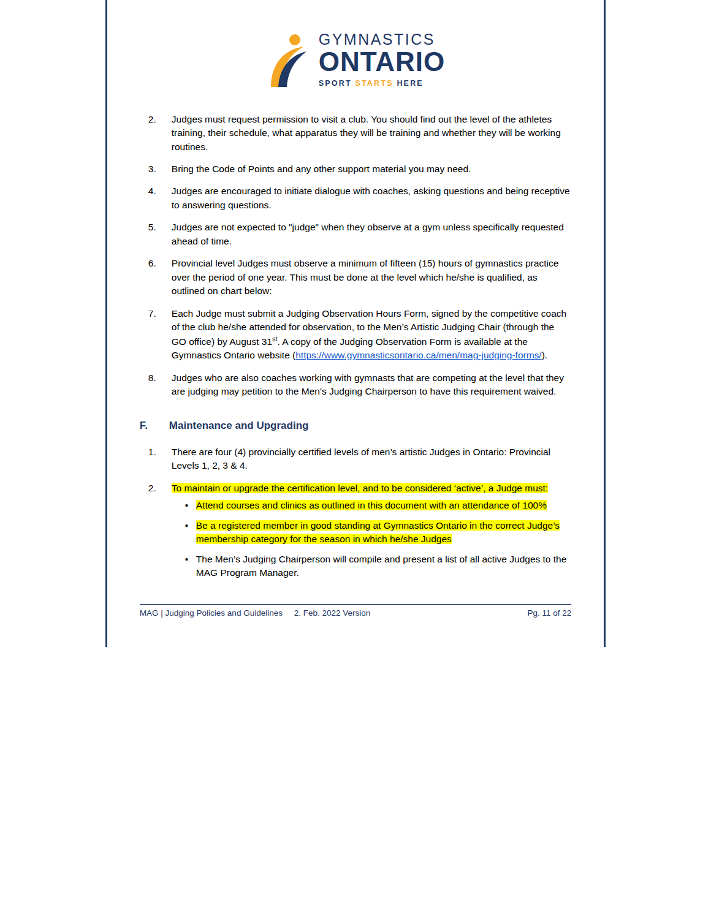GYMNASTICS
ONTARIO
SPORT STARTS HERE
2. Judges must request permission to visit a club. You should find out the level of the athletes training, their schedule, what apparatus they will be training and whether they will be working routines.
3. Bring the Code of Points and any other support material you may need.
4. Judges are encouraged to initiate dialogue with coaches, asking questions and being receptive to answering questions.
5. Judges are not expected to "judge" when they observe at a gym unless specifically requested ahead of time.
6. Provincial level Judges must observe a minimum of fifteen (15) hours of gymnastics practice over the period of one year. This must be done at the level which he/she is qualified, as outlined on chart below:
7. Each Judge must submit a Judging Observation Hours Form, signed by the competitive coach of the club he/she attended for observation, to the Men’s Artistic Judging Chair (through the GO office) by August 31st. A copy of the Judging Observation Form is available at the Gymnastics Ontario website (https://www.gymnasticsontario.ca/men/mag-judging-forms/).
8. Judges who are also coaches working with gymnasts that are competing at the level that they are judging may petition to the Men's Judging Chairperson to have this requirement waived.
F. Maintenance and Upgrading
1. There are four (4) provincially certified levels of men’s artistic Judges in Ontario: Provincial Levels 1, 2, 3 & 4.
2. To maintain or upgrade the certification level, and to be considered ‘active’, a Judge must:
Attend courses and clinics as outlined in this document with an attendance of 100%
Be a registered member in good standing at Gymnastics Ontario in the correct Judge’s membership category for the season in which he/she Judges
The Men’s Judging Chairperson will compile and present a list of all active Judges to the MAG Program Manager.
MAG | Judging Policies and Guidelines 2. Feb. 2022 Version
Pg. 11 of 22